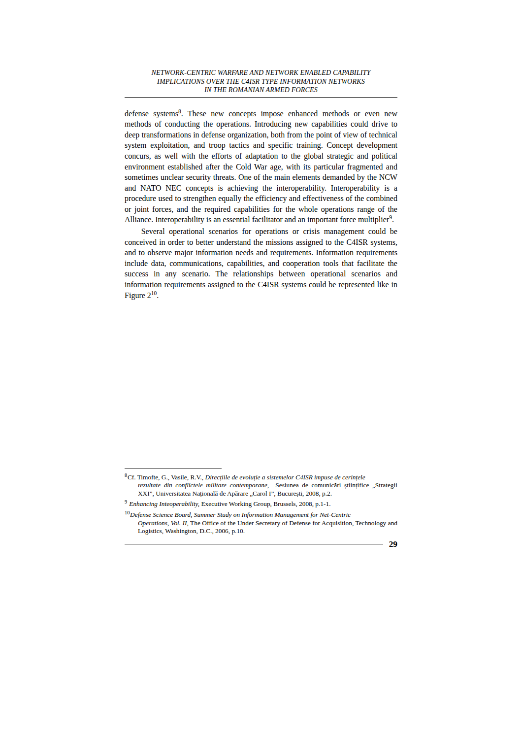NETWORK-CENTRIC WARFARE AND NETWORK ENABLED CAPABILITY IMPLICATIONS OVER THE C4ISR TYPE INFORMATION NETWORKS IN THE ROMANIAN ARMED FORCES
defense systems8. These new concepts impose enhanced methods or even new methods of conducting the operations. Introducing new capabilities could drive to deep transformations in defense organization, both from the point of view of technical system exploitation, and troop tactics and specific training. Concept development concurs, as well with the efforts of adaptation to the global strategic and political environment established after the Cold War age, with its particular fragmented and sometimes unclear security threats. One of the main elements demanded by the NCW and NATO NEC concepts is achieving the interoperability. Interoperability is a procedure used to strengthen equally the efficiency and effectiveness of the combined or joint forces, and the required capabilities for the whole operations range of the Alliance. Interoperability is an essential facilitator and an important force multiplier9.
Several operational scenarios for operations or crisis management could be conceived in order to better understand the missions assigned to the C4ISR systems, and to observe major information needs and requirements. Information requirements include data, communications, capabilities, and cooperation tools that facilitate the success in any scenario. The relationships between operational scenarios and information requirements assigned to the C4ISR systems could be represented like in Figure 210.
8 Cf. Timofte, G., Vasile, R.V., Direcțiile de evoluție a sistemelor C4ISR impuse de cerințele rezultate din conflictele militare contemporane, Sesiunea de comunicări științifice „Strategii XXI”, Universitatea Națională de Apărare „Carol I”, București, 2008, p.2.
9 Enhancing Inteoperability, Executive Working Group, Brussels, 2008, p.1-1.
10 Defense Science Board, Summer Study on Information Management for Net-Centric Operations, Vol. II, The Office of the Under Secretary of Defense for Acquisition, Technology and Logistics, Washington, D.C., 2006, p.10.
29